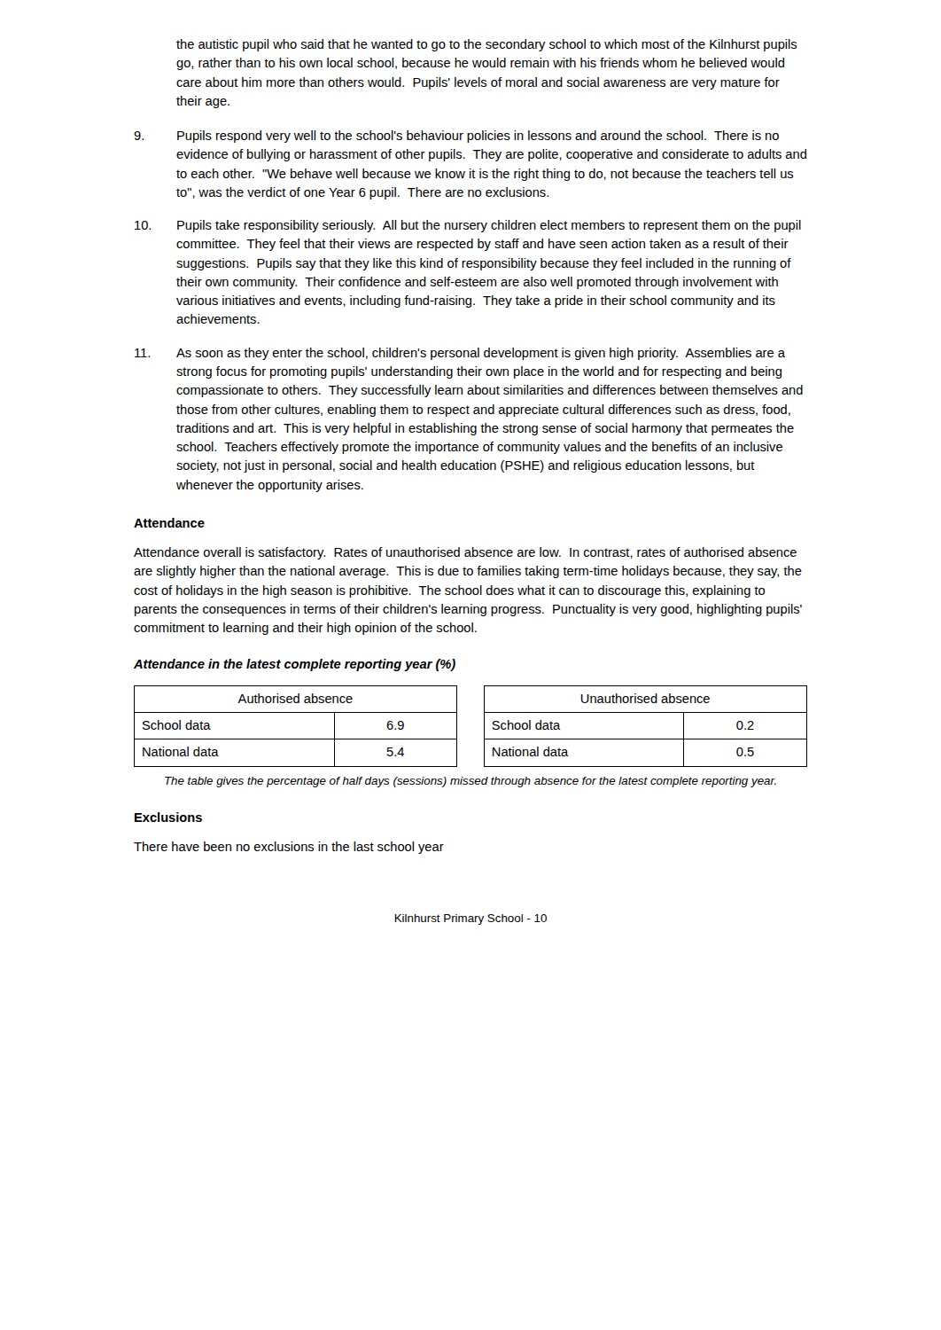the autistic pupil who said that he wanted to go to the secondary school to which most of the Kilnhurst pupils go, rather than to his own local school, because he would remain with his friends whom he believed would care about him more than others would. Pupils' levels of moral and social awareness are very mature for their age.
9. Pupils respond very well to the school's behaviour policies in lessons and around the school. There is no evidence of bullying or harassment of other pupils. They are polite, cooperative and considerate to adults and to each other. "We behave well because we know it is the right thing to do, not because the teachers tell us to", was the verdict of one Year 6 pupil. There are no exclusions.
10. Pupils take responsibility seriously. All but the nursery children elect members to represent them on the pupil committee. They feel that their views are respected by staff and have seen action taken as a result of their suggestions. Pupils say that they like this kind of responsibility because they feel included in the running of their own community. Their confidence and self-esteem are also well promoted through involvement with various initiatives and events, including fund-raising. They take a pride in their school community and its achievements.
11. As soon as they enter the school, children's personal development is given high priority. Assemblies are a strong focus for promoting pupils' understanding their own place in the world and for respecting and being compassionate to others. They successfully learn about similarities and differences between themselves and those from other cultures, enabling them to respect and appreciate cultural differences such as dress, food, traditions and art. This is very helpful in establishing the strong sense of social harmony that permeates the school. Teachers effectively promote the importance of community values and the benefits of an inclusive society, not just in personal, social and health education (PSHE) and religious education lessons, but whenever the opportunity arises.
Attendance
Attendance overall is satisfactory. Rates of unauthorised absence are low. In contrast, rates of authorised absence are slightly higher than the national average. This is due to families taking term-time holidays because, they say, the cost of holidays in the high season is prohibitive. The school does what it can to discourage this, explaining to parents the consequences in terms of their children's learning progress. Punctuality is very good, highlighting pupils' commitment to learning and their high opinion of the school.
Attendance in the latest complete reporting year (%)
Authorised absence
| School data | 6.9 |
| National data | 5.4 |
Unauthorised absence
| School data | 0.2 |
| National data | 0.5 |
The table gives the percentage of half days (sessions) missed through absence for the latest complete reporting year.
Exclusions
There have been no exclusions in the last school year
Kilnhurst Primary School - 10